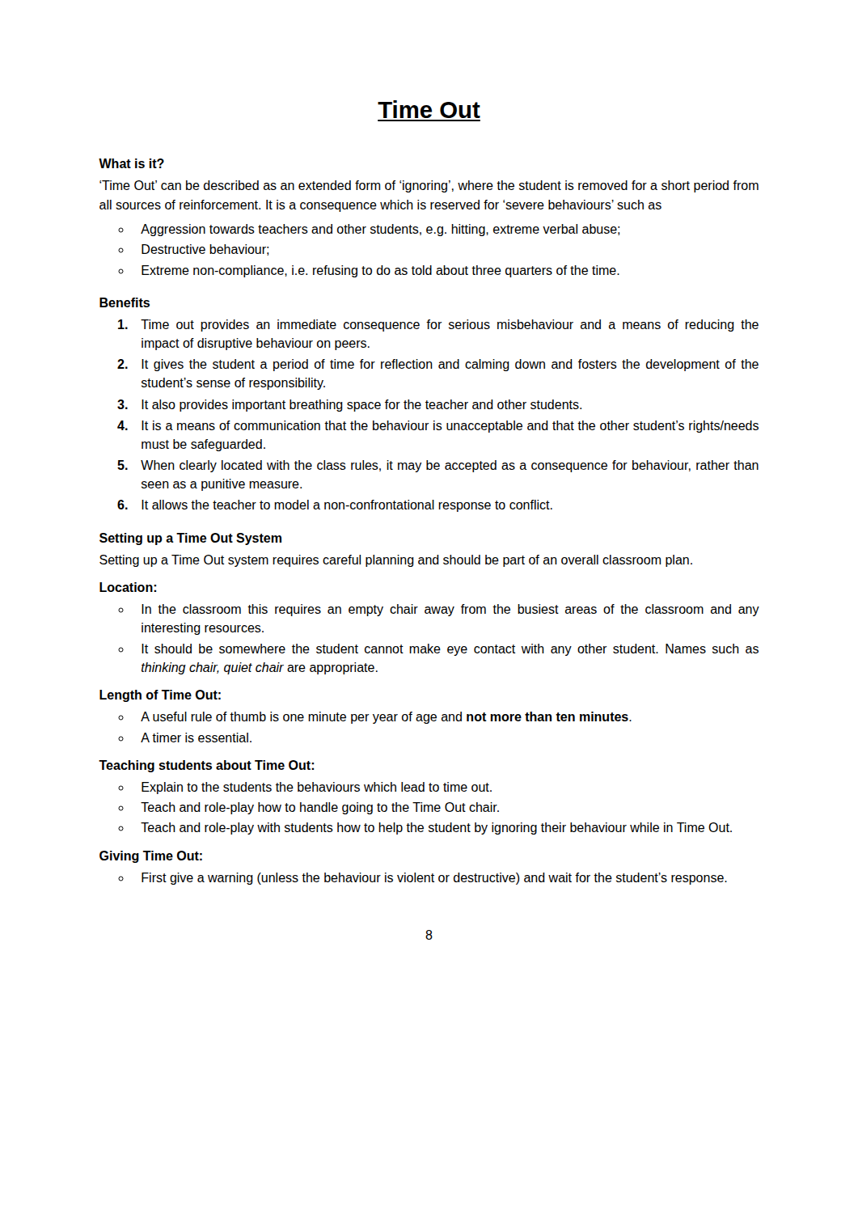Time Out
What is it?
‘Time Out’ can be described as an extended form of ‘ignoring’, where the student is removed for a short period from all sources of reinforcement. It is a consequence which is reserved for ‘severe behaviours’ such as
Aggression towards teachers and other students, e.g. hitting, extreme verbal abuse;
Destructive behaviour;
Extreme non-compliance, i.e. refusing to do as told about three quarters of the time.
Benefits
Time out provides an immediate consequence for serious misbehaviour and a means of reducing the impact of disruptive behaviour on peers.
It gives the student a period of time for reflection and calming down and fosters the development of the student’s sense of responsibility.
It also provides important breathing space for the teacher and other students.
It is a means of communication that the behaviour is unacceptable and that the other student’s rights/needs must be safeguarded.
When clearly located with the class rules, it may be accepted as a consequence for behaviour, rather than seen as a punitive measure.
It allows the teacher to model a non-confrontational response to conflict.
Setting up a Time Out System
Setting up a Time Out system requires careful planning and should be part of an overall classroom plan.
Location:
In the classroom this requires an empty chair away from the busiest areas of the classroom and any interesting resources.
It should be somewhere the student cannot make eye contact with any other student. Names such as thinking chair, quiet chair are appropriate.
Length of Time Out:
A useful rule of thumb is one minute per year of age and not more than ten minutes.
A timer is essential.
Teaching students about Time Out:
Explain to the students the behaviours which lead to time out.
Teach and role-play how to handle going to the Time Out chair.
Teach and role-play with students how to help the student by ignoring their behaviour while in Time Out.
Giving Time Out:
First give a warning (unless the behaviour is violent or destructive) and wait for the student’s response.
8